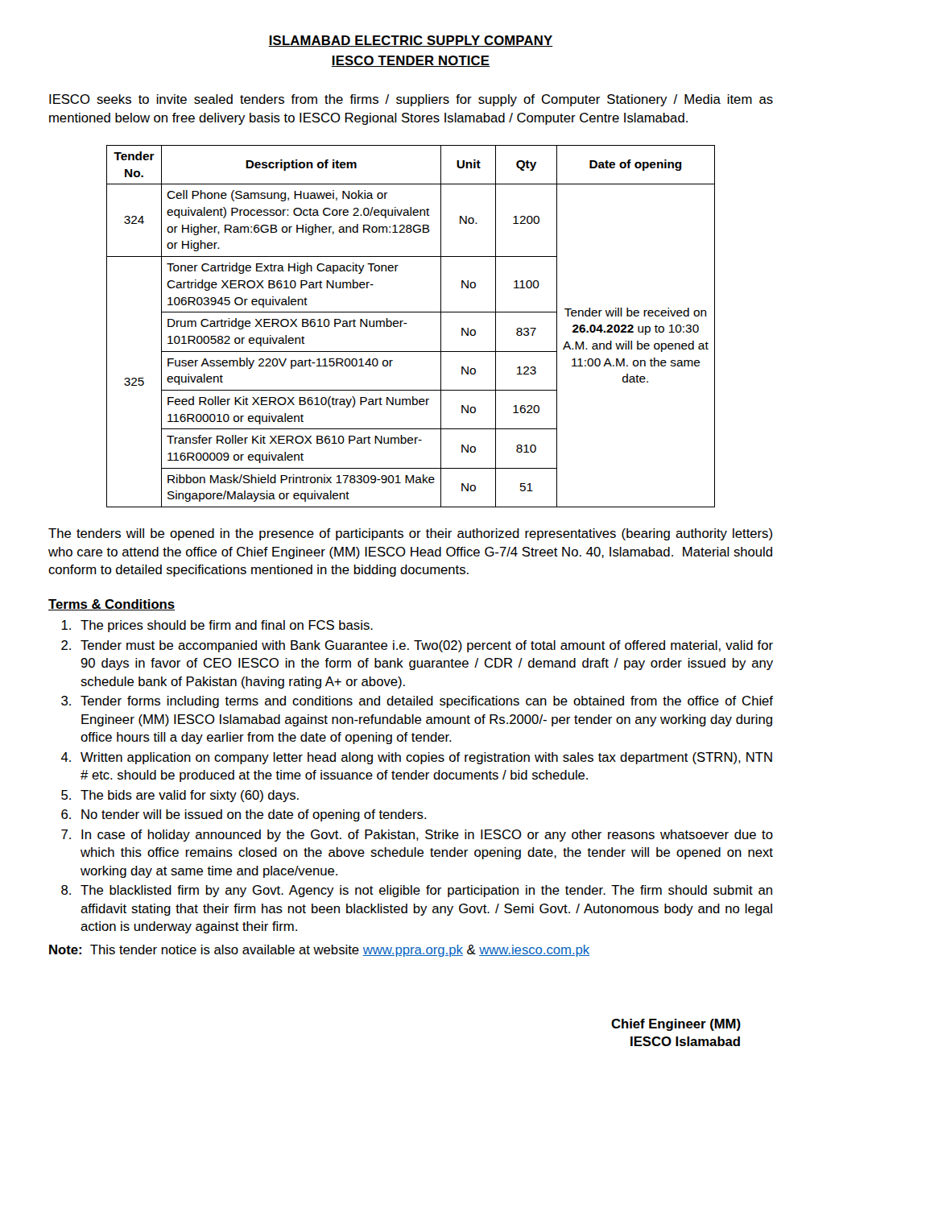ISLAMABAD ELECTRIC SUPPLY COMPANY
IESCO TENDER NOTICE
IESCO seeks to invite sealed tenders from the firms / suppliers for supply of Computer Stationery / Media item as mentioned below on free delivery basis to IESCO Regional Stores Islamabad / Computer Centre Islamabad.
| Tender No. | Description of item | Unit | Qty | Date of opening |
| --- | --- | --- | --- | --- |
| 324 | Cell Phone (Samsung, Huawei, Nokia or equivalent) Processor: Octa Core 2.0/equivalent or Higher, Ram:6GB or Higher, and Rom:128GB or Higher. | No. | 1200 | Tender will be received on 26.04.2022 up to 10:30 A.M. and will be opened at 11:00 A.M. on the same date. |
| 325 | Toner Cartridge Extra High Capacity Toner Cartridge XEROX B610 Part Number-106R03945 Or equivalent | No | 1100 |
| Drum Cartridge XEROX B610 Part Number-101R00582 or equivalent | No | 837 |
| Fuser Assembly 220V part-115R00140 or equivalent | No | 123 |
| Feed Roller Kit XEROX B610(tray) Part Number 116R00010 or equivalent | No | 1620 |
| Transfer Roller Kit XEROX B610 Part Number-116R00009 or equivalent | No | 810 |
| Ribbon Mask/Shield Printronix 178309-901 Make Singapore/Malaysia or equivalent | No | 51 |
The tenders will be opened in the presence of participants or their authorized representatives (bearing authority letters) who care to attend the office of Chief Engineer (MM) IESCO Head Office G-7/4 Street No. 40, Islamabad. Material should conform to detailed specifications mentioned in the bidding documents.
Terms & Conditions
The prices should be firm and final on FCS basis.
Tender must be accompanied with Bank Guarantee i.e. Two(02) percent of total amount of offered material, valid for 90 days in favor of CEO IESCO in the form of bank guarantee / CDR / demand draft / pay order issued by any schedule bank of Pakistan (having rating A+ or above).
Tender forms including terms and conditions and detailed specifications can be obtained from the office of Chief Engineer (MM) IESCO Islamabad against non-refundable amount of Rs.2000/- per tender on any working day during office hours till a day earlier from the date of opening of tender.
Written application on company letter head along with copies of registration with sales tax department (STRN), NTN # etc. should be produced at the time of issuance of tender documents / bid schedule.
The bids are valid for sixty (60) days.
No tender will be issued on the date of opening of tenders.
In case of holiday announced by the Govt. of Pakistan, Strike in IESCO or any other reasons whatsoever due to which this office remains closed on the above schedule tender opening date, the tender will be opened on next working day at same time and place/venue.
The blacklisted firm by any Govt. Agency is not eligible for participation in the tender. The firm should submit an affidavit stating that their firm has not been blacklisted by any Govt. / Semi Govt. / Autonomous body and no legal action is underway against their firm.
Note: This tender notice is also available at website www.ppra.org.pk & www.iesco.com.pk
Chief Engineer (MM)
IESCO Islamabad